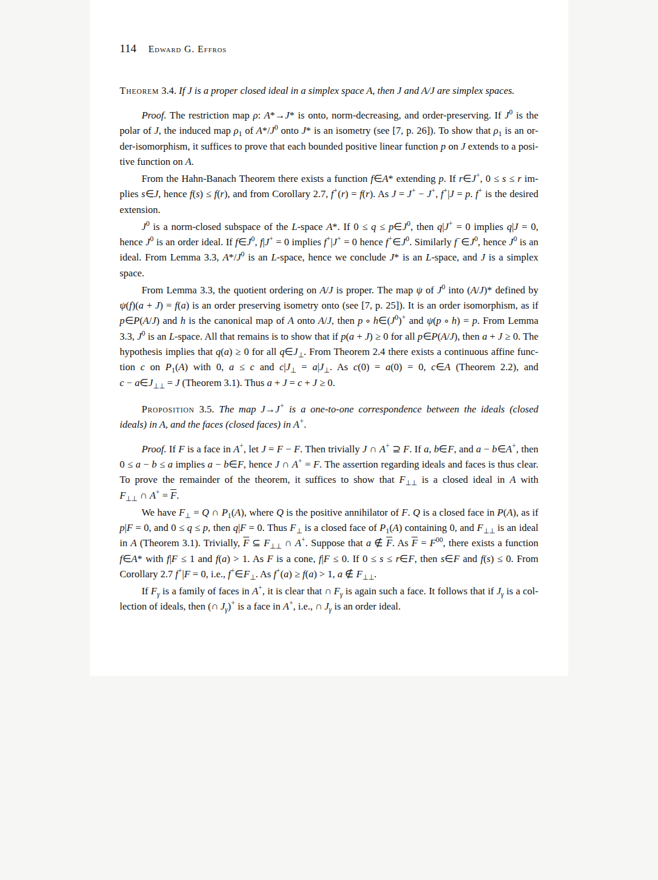114 Edward G. Effros
Theorem 3.4. If J is a proper closed ideal in a simplex space A, then J and A/J are simplex spaces.
Proof. The restriction map ρ: A*→J* is onto, norm-decreasing, and order-preserving. If J0 is the polar of J, the induced map ρ1 of A*/J0 onto J* is an isometry (see [7, p. 26]). To show that ρ1 is an order-isomorphism, it suffices to prove that each bounded positive linear function p on J extends to a positive function on A.
From the Hahn-Banach Theorem there exists a function f∈A* extending p. If r∈J+, 0 ≤ s ≤ r implies s∈J, hence f(s) ≤ f(r), and from Corollary 2.7, f+(r) = f(r). As J = J+ − J+, f+|J = p. f+ is the desired extension.
J0 is a norm-closed subspace of the L-space A*. If 0 ≤ q ≤ p∈J0, then q|J+ = 0 implies q|J = 0, hence J0 is an order ideal. If f∈J0, f|J+ = 0 implies f+|J+ = 0 hence f+∈J0. Similarly f−∈J0, hence J0 is an ideal. From Lemma 3.3, A*/J0 is an L-space, hence we conclude J* is an L-space, and J is a simplex space.
From Lemma 3.3, the quotient ordering on A/J is proper. The map ψ of J0 into (A/J)* defined by ψ(f)(a + J) = f(a) is an order preserving isometry onto (see [7, p. 25]). It is an order isomorphism, as if p∈P(A/J) and h is the canonical map of A onto A/J, then p ∘ h∈(J0)+ and ψ(p ∘ h) = p. From Lemma 3.3, J0 is an L-space. All that remains is to show that if p(a + J) ≥ 0 for all p∈P(A/J), then a + J ≥ 0. The hypothesis implies that q(a) ≥ 0 for all q∈J⊥. From Theorem 2.4 there exists a continuous affine function c on P1(A) with 0, a ≤ c and c|J⊥ = a|J⊥. As c(0) = a(0) = 0, c∈A (Theorem 2.2), and c − a∈J⊥⊥ = J (Theorem 3.1). Thus a + J = c + J ≥ 0.
Proposition 3.5. The map J→J+ is a one-to-one correspondence between the ideals (closed ideals) in A, and the faces (closed faces) in A+.
Proof. If F is a face in A+, let J = F − F. Then trivially J ∩ A+ ⊇ F. If a, b∈F, and a − b∈A+, then 0 ≤ a − b ≤ a implies a − b∈F, hence J ∩ A+ = F. The assertion regarding ideals and faces is thus clear. To prove the remainder of the theorem, it suffices to show that F⊥⊥ is a closed ideal in A with F⊥⊥ ∩ A+ = F.
We have F⊥ = Q ∩ P1(A), where Q is the positive annihilator of F. Q is a closed face in P(A), as if p|F = 0, and 0 ≤ q ≤ p, then q|F = 0. Thus F⊥ is a closed face of P1(A) containing 0, and F⊥⊥ is an ideal in A (Theorem 3.1). Trivially, F ⊆ F⊥⊥ ∩ A+. Suppose that a ∉ F. As F = F00, there exists a function f∈A* with f|F ≤ 1 and f(a) > 1. As F is a cone, f|F ≤ 0. If 0 ≤ s ≤ r∈F, then s∈F and f(s) ≤ 0. From Corollary 2.7 f+|F = 0, i.e., f+∈F⊥. As f+(a) ≥ f(a) > 1, a ∉ F⊥⊥.
If Fγ is a family of faces in A+, it is clear that ∩ Fγ is again such a face. It follows that if Jγ is a collection of ideals, then (∩ Jγ)+ is a face in A+, i.e., ∩ Jγ is an order ideal.